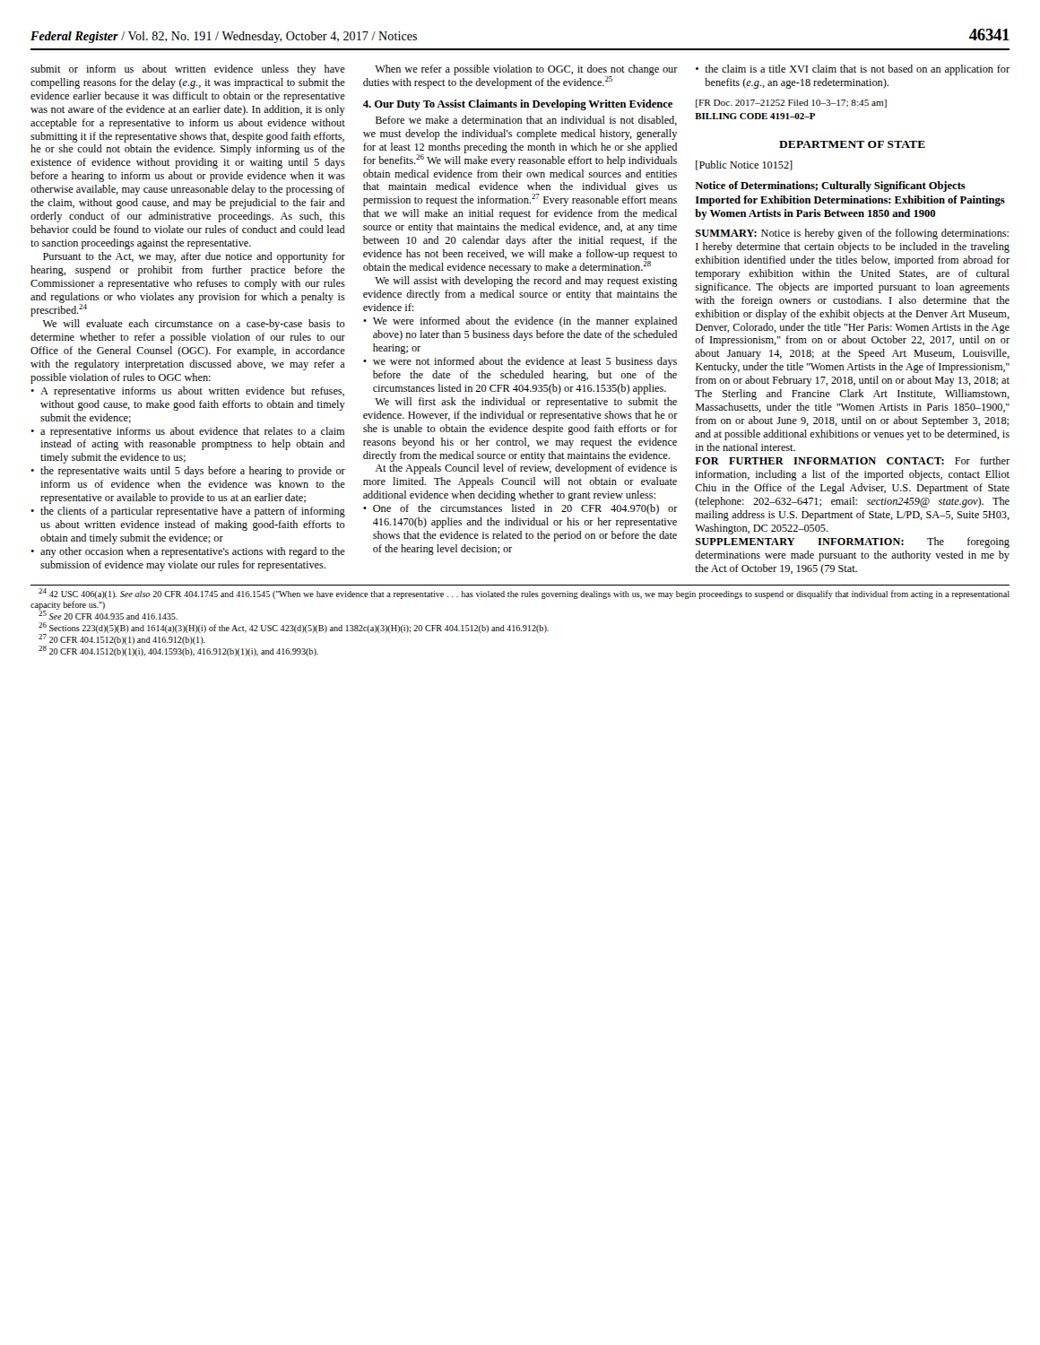Federal Register / Vol. 82, No. 191 / Wednesday, October 4, 2017 / Notices
46341
submit or inform us about written evidence unless they have compelling reasons for the delay (e.g., it was impractical to submit the evidence earlier because it was difficult to obtain or the representative was not aware of the evidence at an earlier date). In addition, it is only acceptable for a representative to inform us about evidence without submitting it if the representative shows that, despite good faith efforts, he or she could not obtain the evidence. Simply informing us of the existence of evidence without providing it or waiting until 5 days before a hearing to inform us about or provide evidence when it was otherwise available, may cause unreasonable delay to the processing of the claim, without good cause, and may be prejudicial to the fair and orderly conduct of our administrative proceedings. As such, this behavior could be found to violate our rules of conduct and could lead to sanction proceedings against the representative.
Pursuant to the Act, we may, after due notice and opportunity for hearing, suspend or prohibit from further practice before the Commissioner a representative who refuses to comply with our rules and regulations or who violates any provision for which a penalty is prescribed.24
We will evaluate each circumstance on a case-by-case basis to determine whether to refer a possible violation of our rules to our Office of the General Counsel (OGC). For example, in accordance with the regulatory interpretation discussed above, we may refer a possible violation of rules to OGC when:
A representative informs us about written evidence but refuses, without good cause, to make good faith efforts to obtain and timely submit the evidence;
a representative informs us about evidence that relates to a claim instead of acting with reasonable promptness to help obtain and timely submit the evidence to us;
the representative waits until 5 days before a hearing to provide or inform us of evidence when the evidence was known to the representative or available to provide to us at an earlier date;
the clients of a particular representative have a pattern of informing us about written evidence instead of making good-faith efforts to obtain and timely submit the evidence; or
any other occasion when a representative's actions with regard to the submission of evidence may violate our rules for representatives.
When we refer a possible violation to OGC, it does not change our duties with respect to the development of the evidence.25
4. Our Duty To Assist Claimants in Developing Written Evidence
Before we make a determination that an individual is not disabled, we must develop the individual's complete medical history, generally for at least 12 months preceding the month in which he or she applied for benefits.26 We will make every reasonable effort to help individuals obtain medical evidence from their own medical sources and entities that maintain medical evidence when the individual gives us permission to request the information.27 Every reasonable effort means that we will make an initial request for evidence from the medical source or entity that maintains the medical evidence, and, at any time between 10 and 20 calendar days after the initial request, if the evidence has not been received, we will make a follow-up request to obtain the medical evidence necessary to make a determination.28
We will assist with developing the record and may request existing evidence directly from a medical source or entity that maintains the evidence if:
We were informed about the evidence (in the manner explained above) no later than 5 business days before the date of the scheduled hearing; or
we were not informed about the evidence at least 5 business days before the date of the scheduled hearing, but one of the circumstances listed in 20 CFR 404.935(b) or 416.1535(b) applies.
We will first ask the individual or representative to submit the evidence. However, if the individual or representative shows that he or she is unable to obtain the evidence despite good faith efforts or for reasons beyond his or her control, we may request the evidence directly from the medical source or entity that maintains the evidence.
At the Appeals Council level of review, development of evidence is more limited. The Appeals Council will not obtain or evaluate additional evidence when deciding whether to grant review unless:
One of the circumstances listed in 20 CFR 404.970(b) or 416.1470(b) applies and the individual or his or her representative shows that the evidence is related to the period on or before the date of the hearing level decision; or
the claim is a title XVI claim that is not based on an application for benefits (e.g., an age-18 redetermination).
[FR Doc. 2017–21252 Filed 10–3–17; 8:45 am]
BILLING CODE 4191–02–P
DEPARTMENT OF STATE
[Public Notice 10152]
Notice of Determinations; Culturally Significant Objects Imported for Exhibition Determinations: Exhibition of Paintings by Women Artists in Paris Between 1850 and 1900
SUMMARY: Notice is hereby given of the following determinations: I hereby determine that certain objects to be included in the traveling exhibition identified under the titles below, imported from abroad for temporary exhibition within the United States, are of cultural significance. The objects are imported pursuant to loan agreements with the foreign owners or custodians. I also determine that the exhibition or display of the exhibit objects at the Denver Art Museum, Denver, Colorado, under the title ''Her Paris: Women Artists in the Age of Impressionism,'' from on or about October 22, 2017, until on or about January 14, 2018; at the Speed Art Museum, Louisville, Kentucky, under the title ''Women Artists in the Age of Impressionism,'' from on or about February 17, 2018, until on or about May 13, 2018; at The Sterling and Francine Clark Art Institute, Williamstown, Massachusetts, under the title ''Women Artists in Paris 1850–1900,'' from on or about June 9, 2018, until on or about September 3, 2018; and at possible additional exhibitions or venues yet to be determined, is in the national interest.
FOR FURTHER INFORMATION CONTACT: For further information, including a list of the imported objects, contact Elliot Chiu in the Office of the Legal Adviser, U.S. Department of State (telephone: 202–632–6471; email: section2459@ state.gov). The mailing address is U.S. Department of State, L/PD, SA–5, Suite 5H03, Washington, DC 20522–0505.
SUPPLEMENTARY INFORMATION: The foregoing determinations were made pursuant to the authority vested in me by the Act of October 19, 1965 (79 Stat.
24 42 USC 406(a)(1). See also 20 CFR 404.1745 and 416.1545 (''When we have evidence that a representative . . . has violated the rules governing dealings with us, we may begin proceedings to suspend or disqualify that individual from acting in a representational capacity before us.'')
25 See 20 CFR 404.935 and 416.1435.
26 Sections 223(d)(5)(B) and 1614(a)(3)(H)(i) of the Act, 42 USC 423(d)(5)(B) and 1382c(a)(3)(H)(i); 20 CFR 404.1512(b) and 416.912(b).
27 20 CFR 404.1512(b)(1) and 416.912(b)(1).
28 20 CFR 404.1512(b)(1)(i), 404.1593(b), 416.912(b)(1)(i), and 416.993(b).